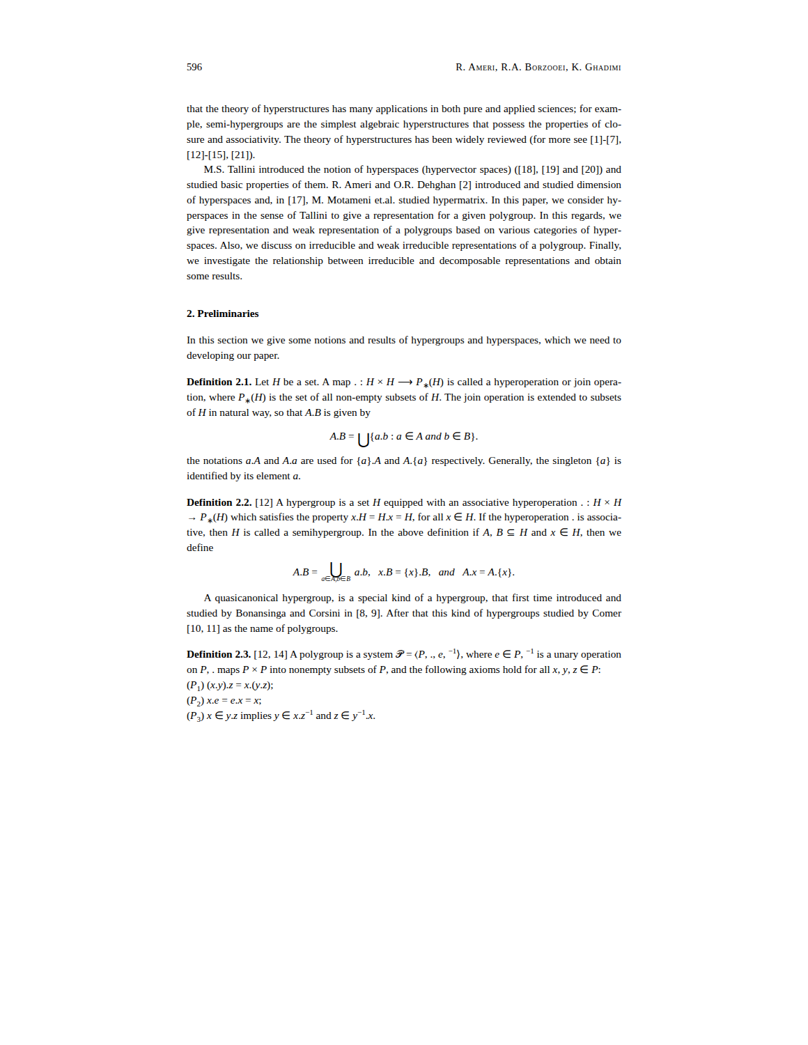596 R. Ameri, R.A. Borzooei, K. Ghadimi
that the theory of hyperstructures has many applications in both pure and applied sciences; for example, semi-hypergroups are the simplest algebraic hyperstructures that possess the properties of closure and associativity. The theory of hyperstructures has been widely reviewed (for more see [1]-[7], [12]-[15], [21]).
M.S. Tallini introduced the notion of hyperspaces (hypervector spaces) ([18], [19] and [20]) and studied basic properties of them. R. Ameri and O.R. Dehghan [2] introduced and studied dimension of hyperspaces and, in [17], M. Motameni et.al. studied hypermatrix. In this paper, we consider hyperspaces in the sense of Tallini to give a representation for a given polygroup. In this regards, we give representation and weak representation of a polygroups based on various categories of hyperspaces. Also, we discuss on irreducible and weak irreducible representations of a polygroup. Finally, we investigate the relationship between irreducible and decomposable representations and obtain some results.
2. Preliminaries
In this section we give some notions and results of hypergroups and hyperspaces, which we need to developing our paper.
Definition 2.1. Let H be a set. A map . : H × H ⟶ P∗(H) is called a hyperoperation or join operation, where P∗(H) is the set of all non-empty subsets of H. The join operation is extended to subsets of H in natural way, so that A.B is given by
A.B = ⋃{a.b : a ∈ A and b ∈ B}.
the notations a.A and A.a are used for {a}.A and A.{a} respectively. Generally, the singleton {a} is identified by its element a.
Definition 2.2. [12] A hypergroup is a set H equipped with an associative hyperoperation . : H × H → P∗(H) which satisfies the property x.H = H.x = H, for all x ∈ H. If the hyperoperation . is associative, then H is called a semihypergroup. In the above definition if A, B ⊆ H and x ∈ H, then we define
A.B = ⋃a∈A,b∈B a.b, x.B = {x}.B, and A.x = A.{x}.
A quasicanonical hypergroup, is a special kind of a hypergroup, that first time introduced and studied by Bonansinga and Corsini in [8, 9]. After that this kind of hypergroups studied by Comer [10, 11] as the name of polygroups.
Definition 2.3. [12, 14] A polygroup is a system 𝒫 = ⟨P, ., e, −1⟩, where e ∈ P, −1 is a unary operation on P, . maps P × P into nonempty subsets of P, and the following axioms hold for all x, y, z ∈ P:
(P1) (x.y).z = x.(y.z);
(P2) x.e = e.x = x;
(P3) x ∈ y.z implies y ∈ x.z−1 and z ∈ y−1.x.